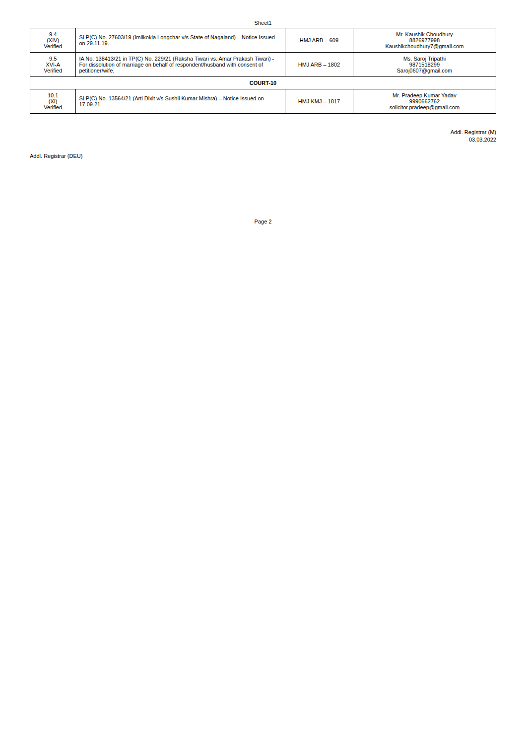Sheet1
| 9.4 (XIV) Verified | SLP(C) No. 27603/19 (Imlikokla Longchar v/s State of Nagaland) – Notice Issued on 29.11.19. | HMJ ARB – 609 | Mr. Kaushik Choudhury 8826977998 Kaushikchoudhury7@gmail.com |
| 9.5 XVI-A Verified | IA No. 138413/21 in TP(C) No. 229/21 (Raksha Tiwari vs. Amar Prakash Tiwari) -For dissolution of marriage on behalf of respondent/husband with consent of petitioner/wife. | HMJ ARB – 1802 | Ms. Saroj Tripathi 9871518299 Saroj0607@gmail.com |
| COURT-10 |
| 10.1 (XI) Verified | SLP(C) No. 13564/21 (Arti Dixit v/s Sushil Kumar Mishra) – Notice Issued on 17.09.21. | HMJ KMJ – 1817 | Mr. Pradeep Kumar Yadav 9990662762 solicitor.pradeep@gmail.com |
Addl. Registrar (M)
03.03.2022
Addl. Registrar (DEU)
Page 2